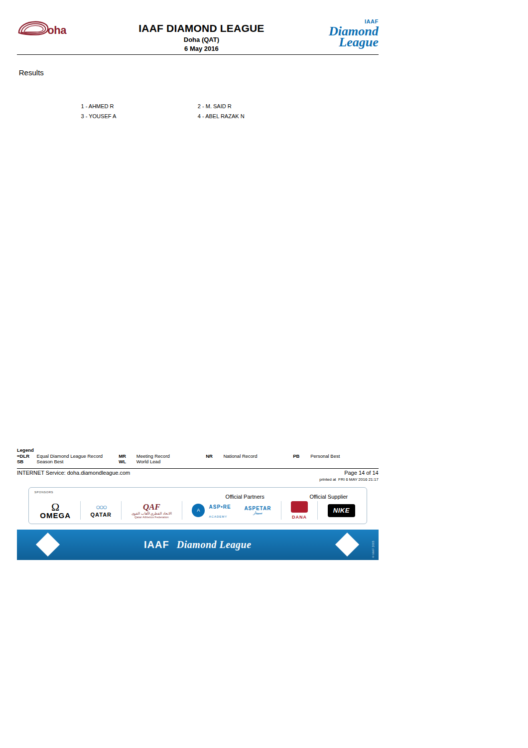oha
IAAF DIAMOND LEAGUE
Doha (QAT)
6 May 2016
IAAF Diamond League
Results
1 - AHMED R
2 - M. SAID R
3 - YOUSEF A
4 - ABEL RAZAK N
Legend
| =DLR | Equal Diamond League Record | MR | Meeting Record | NR | National Record | PB | Personal Best |
| SB | Season Best | WL | World Lead | | | | |
INTERNET Service: doha.diamondleague.com
Page 14 of 14
printed at FRI 6 MAY 2016 21:17
SPONSORS
Official Partners Official Supplier
Ω OMEGA
○○○
QATAR
QAF
الاتحاد القطري لألعاب القوى
Qatar Athletics Federation
A ASP•RE
ACADEMY
ASPETAR
سبيتار
DANA
NIKE
IAAFDiamond League
©IAAF 2005